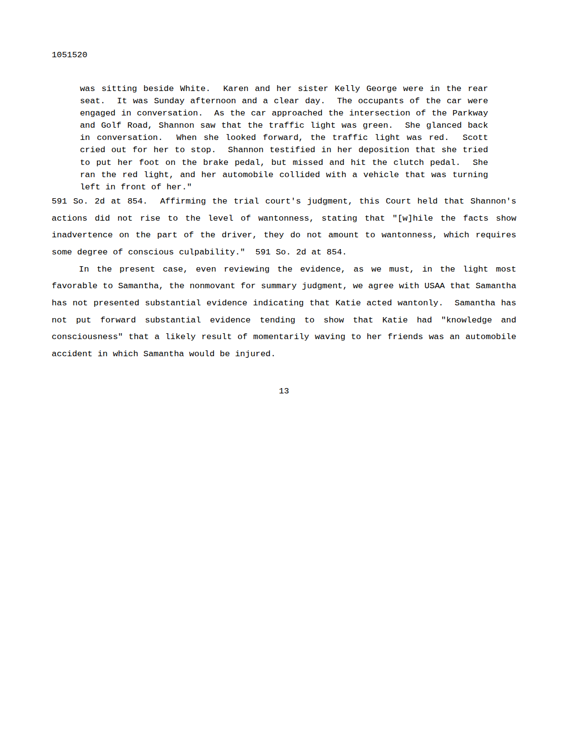1051520
was sitting beside White. Karen and her sister Kelly George were in the rear seat. It was Sunday afternoon and a clear day. The occupants of the car were engaged in conversation. As the car approached the intersection of the Parkway and Golf Road, Shannon saw that the traffic light was green. She glanced back in conversation. When she looked forward, the traffic light was red. Scott cried out for her to stop. Shannon testified in her deposition that she tried to put her foot on the brake pedal, but missed and hit the clutch pedal. She ran the red light, and her automobile collided with a vehicle that was turning left in front of her."
591 So. 2d at 854. Affirming the trial court's judgment, this Court held that Shannon's actions did not rise to the level of wantonness, stating that "[w]hile the facts show inadvertence on the part of the driver, they do not amount to wantonness, which requires some degree of conscious culpability." 591 So. 2d at 854.
In the present case, even reviewing the evidence, as we must, in the light most favorable to Samantha, the nonmovant for summary judgment, we agree with USAA that Samantha has not presented substantial evidence indicating that Katie acted wantonly. Samantha has not put forward substantial evidence tending to show that Katie had "knowledge and consciousness" that a likely result of momentarily waving to her friends was an automobile accident in which Samantha would be injured.
13